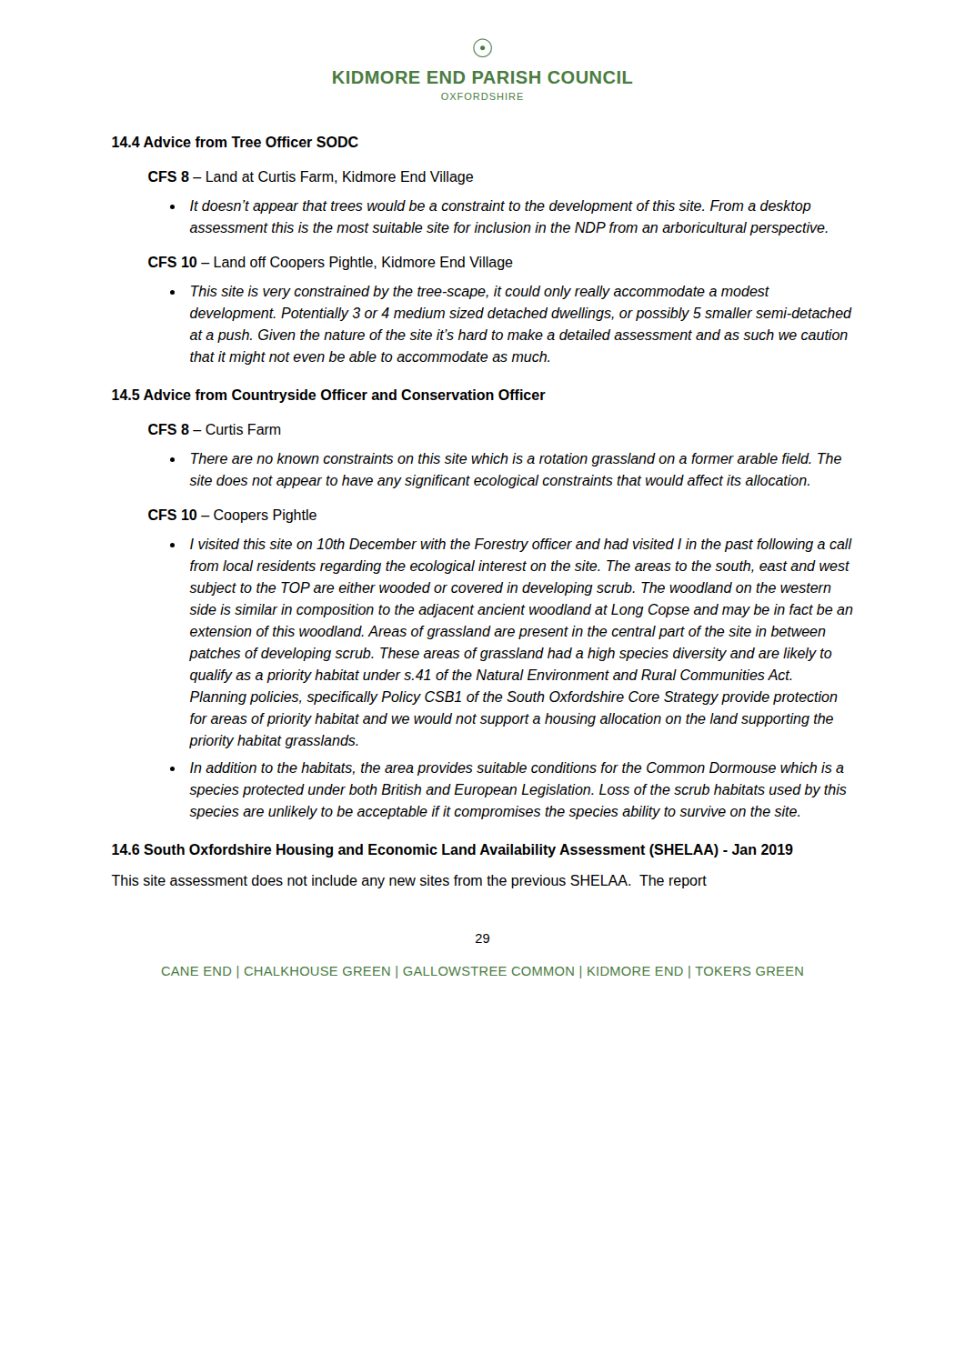☉
KIDMORE END PARISH COUNCIL
OXFORDSHIRE
14.4 Advice from Tree Officer SODC
CFS 8 – Land at Curtis Farm, Kidmore End Village
It doesn’t appear that trees would be a constraint to the development of this site. From a desktop assessment this is the most suitable site for inclusion in the NDP from an arboricultural perspective.
CFS 10 – Land off Coopers Pightle, Kidmore End Village
This site is very constrained by the tree-scape, it could only really accommodate a modest development. Potentially 3 or 4 medium sized detached dwellings, or possibly 5 smaller semi-detached at a push. Given the nature of the site it’s hard to make a detailed assessment and as such we caution that it might not even be able to accommodate as much.
14.5 Advice from Countryside Officer and Conservation Officer
CFS 8 – Curtis Farm
There are no known constraints on this site which is a rotation grassland on a former arable field. The site does not appear to have any significant ecological constraints that would affect its allocation.
CFS 10 – Coopers Pightle
I visited this site on 10th December with the Forestry officer and had visited I in the past following a call from local residents regarding the ecological interest on the site. The areas to the south, east and west subject to the TOP are either wooded or covered in developing scrub. The woodland on the western side is similar in composition to the adjacent ancient woodland at Long Copse and may be in fact be an extension of this woodland. Areas of grassland are present in the central part of the site in between patches of developing scrub. These areas of grassland had a high species diversity and are likely to qualify as a priority habitat under s.41 of the Natural Environment and Rural Communities Act. Planning policies, specifically Policy CSB1 of the South Oxfordshire Core Strategy provide protection for areas of priority habitat and we would not support a housing allocation on the land supporting the priority habitat grasslands.
In addition to the habitats, the area provides suitable conditions for the Common Dormouse which is a species protected under both British and European Legislation. Loss of the scrub habitats used by this species are unlikely to be acceptable if it compromises the species ability to survive on the site.
14.6 South Oxfordshire Housing and Economic Land Availability Assessment (SHELAA) - Jan 2019
This site assessment does not include any new sites from the previous SHELAA. The report
29
CANE END | CHALKHOUSE GREEN | GALLOWSTREE COMMON | KIDMORE END | TOKERS GREEN